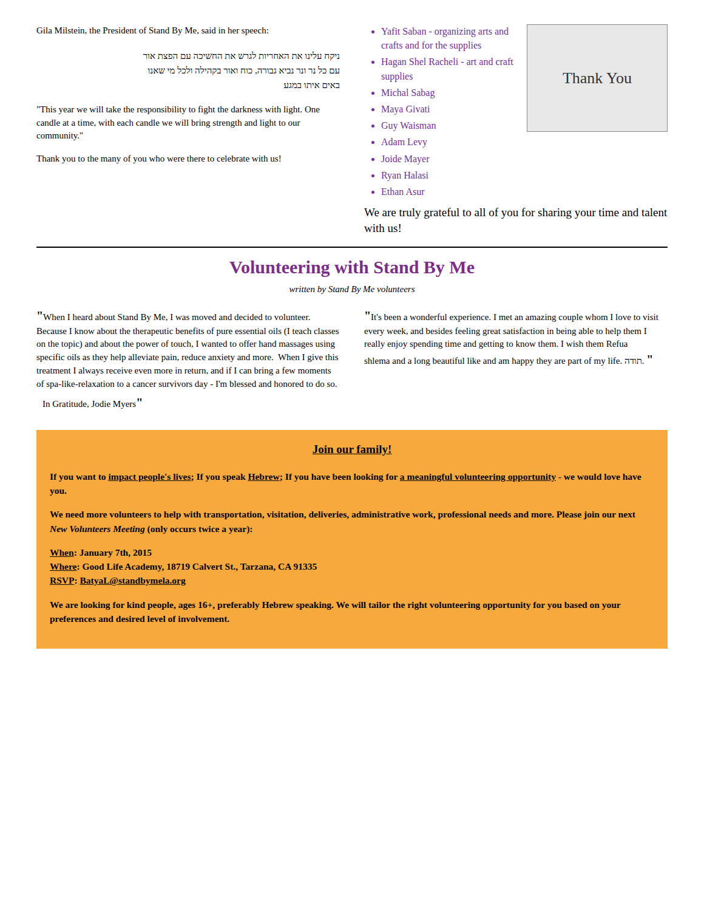Gila Milstein, the President of Stand By Me, said in her speech:
ניקח עלינו את האחריות לגרש את החשיכה עם הפצת אור
עם כל נר ונר נביא גבורה, כוח ואור בקהילה ולכל מי שאנו
באים איתו במגע
"This year we will take the responsibility to fight the darkness with light. One candle at a time, with each candle we will bring strength and light to our community."
Thank you to the many of you who were there to celebrate with us!
Thank You
Yafit Saban - organizing arts and crafts and for the supplies
Hagan Shel Racheli - art and craft supplies
Michal Sabag
Maya Givati
Guy Waisman
Adam Levy
Joide Mayer
Ryan Halasi
Ethan Asur
We are truly grateful to all of you for sharing your time and talent with us!
Volunteering with Stand By Me
written by Stand By Me volunteers
"When I heard about Stand By Me, I was moved and decided to volunteer. Because I know about the therapeutic benefits of pure essential oils (I teach classes on the topic) and about the power of touch, I wanted to offer hand massages using specific oils as they help alleviate pain, reduce anxiety and more. When I give this treatment I always receive even more in return, and if I can bring a few moments of spa-like-relaxation to a cancer survivors day - I'm blessed and honored to do so. In Gratitude, Jodie Myers"
"It's been a wonderful experience. I met an amazing couple whom I love to visit every week, and besides feeling great satisfaction in being able to help them I really enjoy spending time and getting to know them. I wish them Refua
shlema and a long beautiful like and am happy they are part of my life. תודה. "
Join our family!
If you want to impact people's lives; If you speak Hebrew; If you have been looking for a meaningful volunteering opportunity - we would love have you.
We need more volunteers to help with transportation, visitation, deliveries, administrative work, professional needs and more. Please join our next New Volunteers Meeting (only occurs twice a year):
When: January 7th, 2015
Where: Good Life Academy, 18719 Calvert St., Tarzana, CA 91335
RSVP: BatyaL@standbymela.org
We are looking for kind people, ages 16+, preferably Hebrew speaking. We will tailor the right volunteering opportunity for you based on your preferences and desired level of involvement.